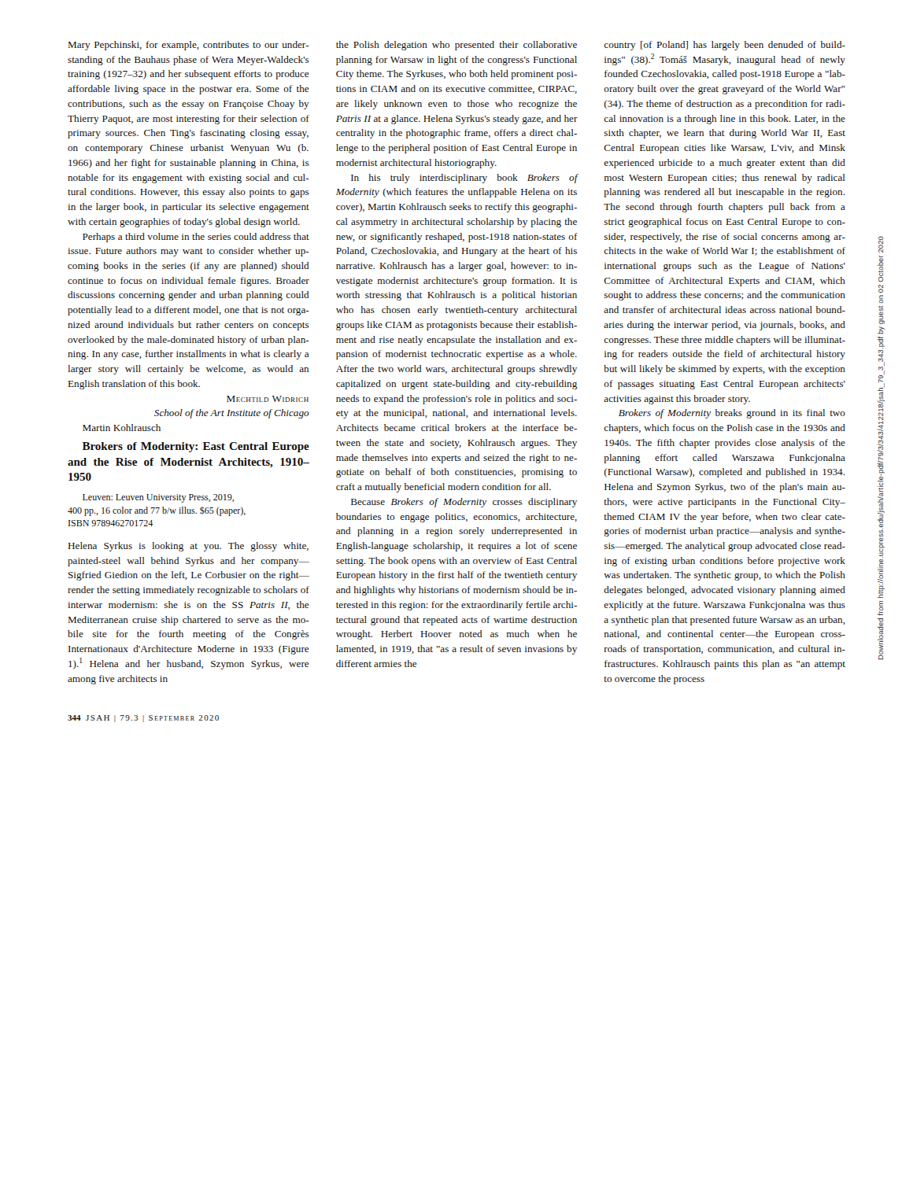Downloaded from http://online.ucpress.edu/jsah/article-pdf/79/3/343/412218/jsah_79_3_343.pdf by guest on 02 October 2020
Mary Pepchinski, for example, contributes to our understanding of the Bauhaus phase of Wera Meyer-Waldeck's training (1927–32) and her subsequent efforts to produce affordable living space in the postwar era. Some of the contributions, such as the essay on Françoise Choay by Thierry Paquot, are most interesting for their selection of primary sources. Chen Ting's fascinating closing essay, on contemporary Chinese urbanist Wenyuan Wu (b. 1966) and her fight for sustainable planning in China, is notable for its engagement with existing social and cultural conditions. However, this essay also points to gaps in the larger book, in particular its selective engagement with certain geographies of today's global design world.
Perhaps a third volume in the series could address that issue. Future authors may want to consider whether upcoming books in the series (if any are planned) should continue to focus on individual female figures. Broader discussions concerning gender and urban planning could potentially lead to a different model, one that is not organized around individuals but rather centers on concepts overlooked by the male-dominated history of urban planning. In any case, further installments in what is clearly a larger story will certainly be welcome, as would an English translation of this book.
Mechtild Widrich School of the Art Institute of Chicago
Martin Kohlrausch Brokers of Modernity: East Central Europe and the Rise of Modernist Architects, 1910–1950 Leuven: Leuven University Press, 2019,
400 pp., 16 color and 77 b/w illus. $65 (paper),
ISBN 9789462701724
Helena Syrkus is looking at you. The glossy white, painted-steel wall behind Syrkus and her company—Sigfried Giedion on the left, Le Corbusier on the right—render the setting immediately recognizable to scholars of interwar modernism: she is on the SS Patris II, the Mediterranean cruise ship chartered to serve as the mobile site for the fourth meeting of the Congrès Internationaux d'Architecture Moderne in 1933 (Figure 1).1 Helena and her husband, Szymon Syrkus, were among five architects in
the Polish delegation who presented their collaborative planning for Warsaw in light of the congress's Functional City theme. The Syrkuses, who both held prominent positions in CIAM and on its executive committee, CIRPAC, are likely unknown even to those who recognize the Patris II at a glance. Helena Syrkus's steady gaze, and her centrality in the photographic frame, offers a direct challenge to the peripheral position of East Central Europe in modernist architectural historiography.
In his truly interdisciplinary book Brokers of Modernity (which features the unflappable Helena on its cover), Martin Kohlrausch seeks to rectify this geographical asymmetry in architectural scholarship by placing the new, or significantly reshaped, post-1918 nation-states of Poland, Czechoslovakia, and Hungary at the heart of his narrative. Kohlrausch has a larger goal, however: to investigate modernist architecture's group formation. It is worth stressing that Kohlrausch is a political historian who has chosen early twentieth-century architectural groups like CIAM as protagonists because their establishment and rise neatly encapsulate the installation and expansion of modernist technocratic expertise as a whole. After the two world wars, architectural groups shrewdly capitalized on urgent state-building and city-rebuilding needs to expand the profession's role in politics and society at the municipal, national, and international levels. Architects became critical brokers at the interface between the state and society, Kohlrausch argues. They made themselves into experts and seized the right to negotiate on behalf of both constituencies, promising to craft a mutually beneficial modern condition for all.
Because Brokers of Modernity crosses disciplinary boundaries to engage politics, economics, architecture, and planning in a region sorely underrepresented in English-language scholarship, it requires a lot of scene setting. The book opens with an overview of East Central European history in the first half of the twentieth century and highlights why historians of modernism should be interested in this region: for the extraordinarily fertile architectural ground that repeated acts of wartime destruction wrought. Herbert Hoover noted as much when he lamented, in 1919, that "as a result of seven invasions by different armies the
country [of Poland] has largely been denuded of buildings" (38).2 Tomáš Masaryk, inaugural head of newly founded Czechoslovakia, called post-1918 Europe a "laboratory built over the great graveyard of the World War" (34). The theme of destruction as a precondition for radical innovation is a through line in this book. Later, in the sixth chapter, we learn that during World War II, East Central European cities like Warsaw, L'viv, and Minsk experienced urbicide to a much greater extent than did most Western European cities; thus renewal by radical planning was rendered all but inescapable in the region. The second through fourth chapters pull back from a strict geographical focus on East Central Europe to consider, respectively, the rise of social concerns among architects in the wake of World War I; the establishment of international groups such as the League of Nations' Committee of Architectural Experts and CIAM, which sought to address these concerns; and the communication and transfer of architectural ideas across national boundaries during the interwar period, via journals, books, and congresses. These three middle chapters will be illuminating for readers outside the field of architectural history but will likely be skimmed by experts, with the exception of passages situating East Central European architects' activities against this broader story.
Brokers of Modernity breaks ground in its final two chapters, which focus on the Polish case in the 1930s and 1940s. The fifth chapter provides close analysis of the planning effort called Warszawa Funkcjonalna (Functional Warsaw), completed and published in 1934. Helena and Szymon Syrkus, two of the plan's main authors, were active participants in the Functional City–themed CIAM IV the year before, when two clear categories of modernist urban practice—analysis and synthesis—emerged. The analytical group advocated close reading of existing urban conditions before projective work was undertaken. The synthetic group, to which the Polish delegates belonged, advocated visionary planning aimed explicitly at the future. Warszawa Funkcjonalna was thus a synthetic plan that presented future Warsaw as an urban, national, and continental center—the European crossroads of transportation, communication, and cultural infrastructures. Kohlrausch paints this plan as "an attempt to overcome the process
344 JSAH | 79.3 | September 2020